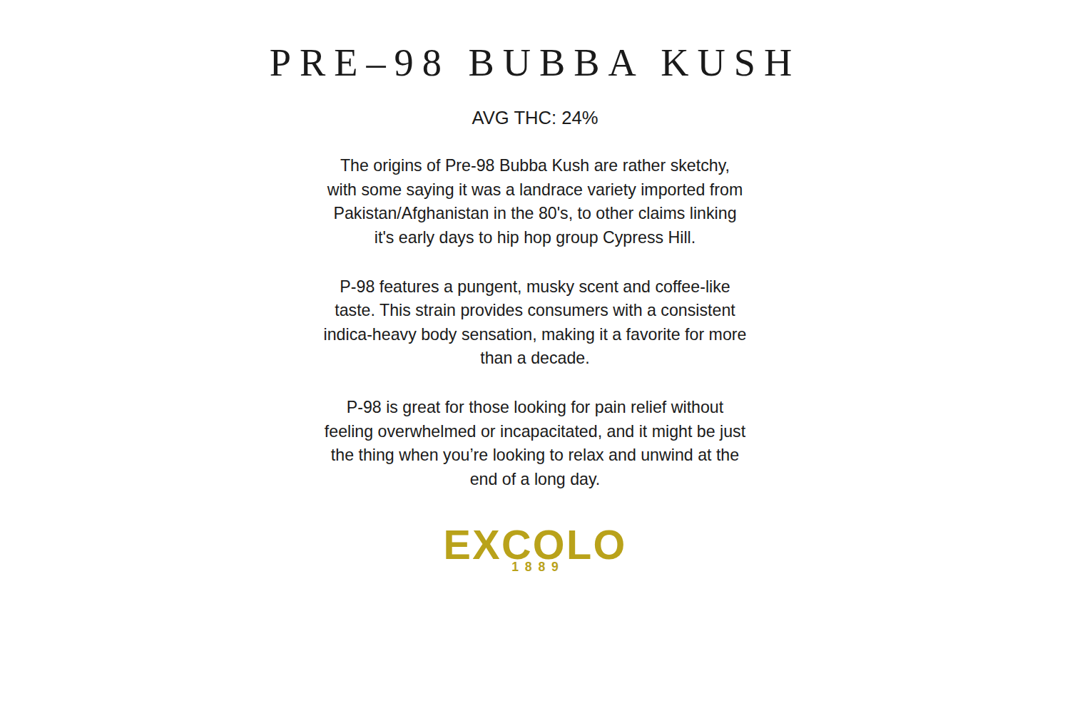Pre–98 Bubba Kush
AVG THC: 24%
The origins of Pre-98 Bubba Kush are rather sketchy, with some saying it was a landrace variety imported from Pakistan/Afghanistan in the 80's, to other claims linking it's early days to hip hop group Cypress Hill.
P-98 features a pungent, musky scent and coffee-like taste. This strain provides consumers with a consistent indica-heavy body sensation, making it a favorite for more than a decade.
P-98 is great for those looking for pain relief without feeling overwhelmed or incapacitated, and it might be just the thing when you’re looking to relax and unwind at the end of a long day.
EXCOLO 1889